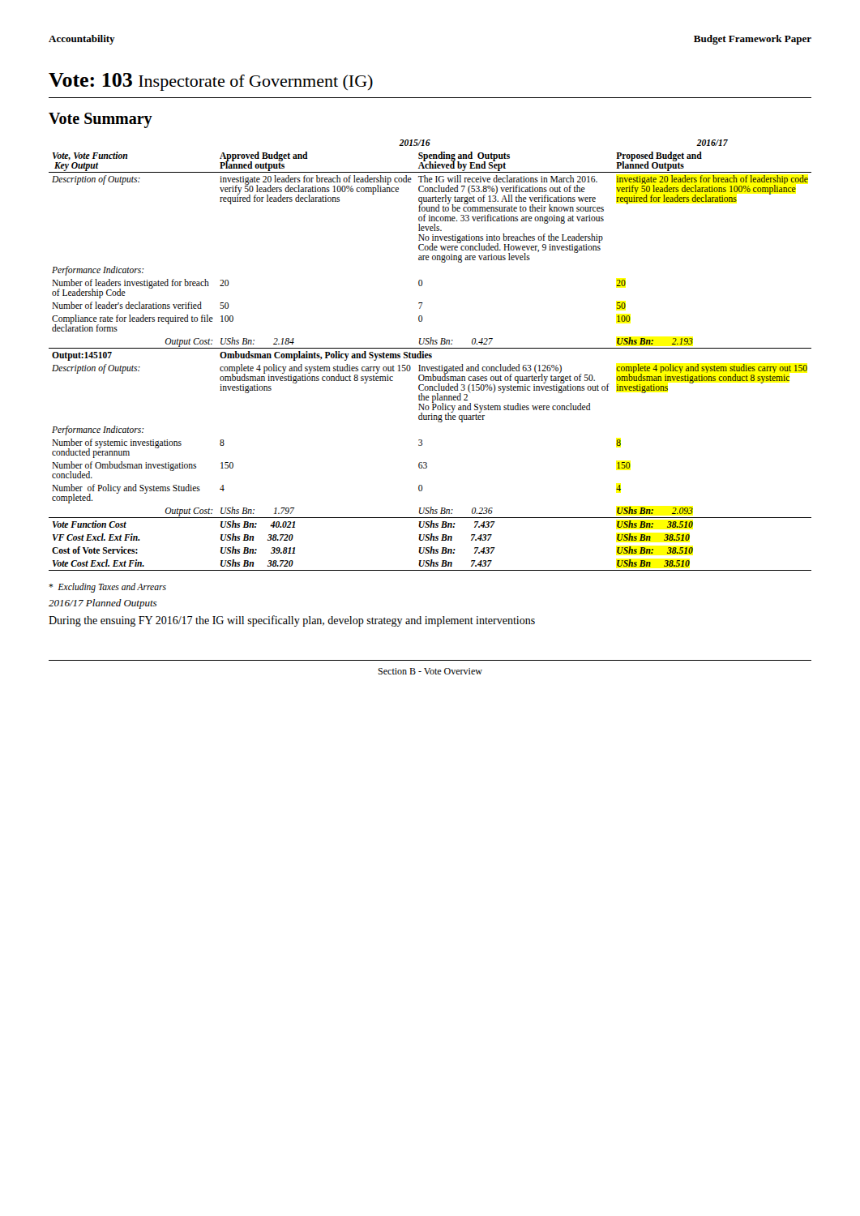Accountability
Budget Framework Paper
Vote: 103 Inspectorate of Government (IG)
Vote Summary
| | 2015/16 | 2016/17 |
| Vote, Vote Function Key Output | Approved Budget and Planned outputs | Spending and Outputs Achieved by End Sept | Proposed Budget and Planned Outputs |
| Description of Outputs: | investigate 20 leaders for breach of leadership code verify 50 leaders declarations 100% compliance required for leaders declarations | The IG will receive declarations in March 2016. Concluded 7 (53.8%) verifications out of the quarterly target of 13. All the verifications were found to be commensurate to their known sources of income. 33 verifications are ongoing at various levels. No investigations into breaches of the Leadership Code were concluded. However, 9 investigations are ongoing are various levels | investigate 20 leaders for breach of leadership code verify 50 leaders declarations 100% compliance required for leaders declarations |
| Performance Indicators: | | | |
| Number of leaders investigated for breach of Leadership Code | 20 | 0 | 20 |
| Number of leader's declarations verified | 50 | 7 | 50 |
| Compliance rate for leaders required to file declaration forms | 100 | 0 | 100 |
| Output Cost: | UShs Bn: 2.184 | UShs Bn: 0.427 | UShs Bn: 2.193 |
| Output:145107 | Ombudsman Complaints, Policy and Systems Studies |
| Description of Outputs: | complete 4 policy and system studies carry out 150 ombudsman investigations conduct 8 systemic investigations | Investigated and concluded 63 (126%) Ombudsman cases out of quarterly target of 50. Concluded 3 (150%) systemic investigations out of the planned 2 No Policy and System studies were concluded during the quarter | complete 4 policy and system studies carry out 150 ombudsman investigations conduct 8 systemic investigations |
| Performance Indicators: | | | |
| Number of systemic investigations conducted perannum | 8 | 3 | 8 |
| Number of Ombudsman investigations concluded. | 150 | 63 | 150 |
| Number of Policy and Systems Studies completed. | 4 | 0 | 4 |
| Output Cost: | UShs Bn: 1.797 | UShs Bn: 0.236 | UShs Bn: 2.093 |
| Vote Function Cost | UShs Bn: 40.021 | UShs Bn: 7.437 | UShs Bn: 38.510 |
| VF Cost Excl. Ext Fin. | UShs Bn 38.720 | UShs Bn 7.437 | UShs Bn 38.510 |
| Cost of Vote Services: | UShs Bn: 39.811 | UShs Bn: 7.437 | UShs Bn: 38.510 |
| Vote Cost Excl. Ext Fin. | UShs Bn 38.720 | UShs Bn 7.437 | UShs Bn 38.510 |
* Excluding Taxes and Arrears
2016/17 Planned Outputs
During the ensuing FY 2016/17 the IG will specifically plan, develop strategy and implement interventions
Section B - Vote Overview